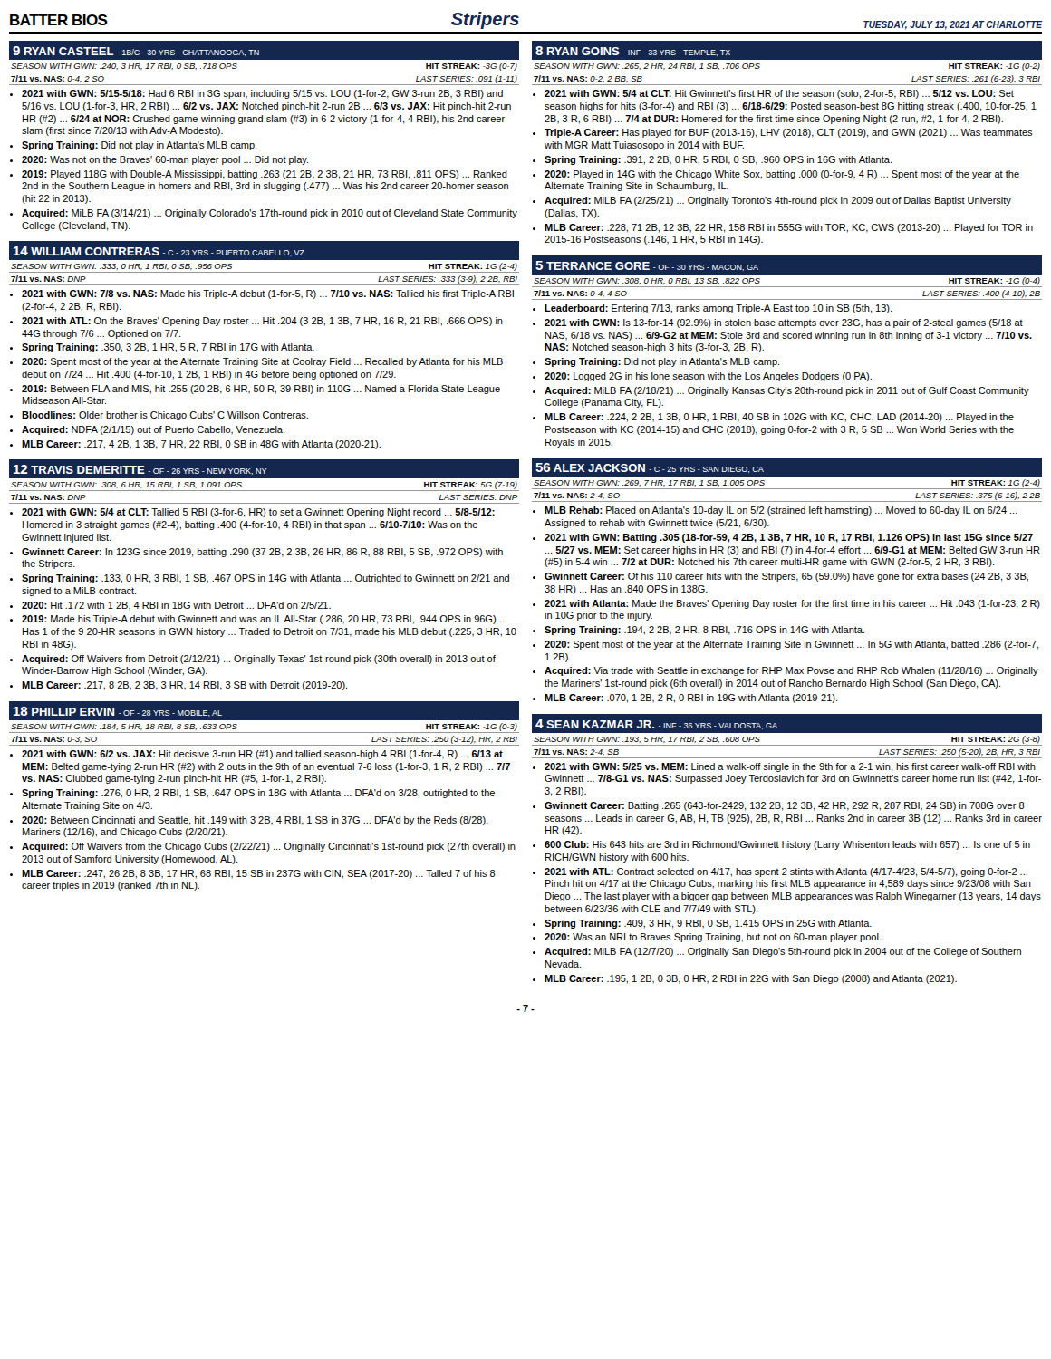BATTER BIOS
Stripers
TUESDAY, JULY 13, 2021 AT CHARLOTTE
9 RYAN CASTEEL - 1B/C - 30 YRS - CHATTANOOGA, TN
SEASON WITH GWN: .240, 3 HR, 17 RBI, 0 SB, .718 OPS HIT STREAK: -3G (0-7)
7/11 vs. NAS: 0-4, 2 SO LAST SERIES: .091 (1-11)
2021 with GWN: 5/15-5/18: Had 6 RBI in 3G span, including 5/15 vs. LOU (1-for-2, GW 3-run 2B, 3 RBI) and 5/16 vs. LOU (1-for-3, HR, 2 RBI) ... 6/2 vs. JAX: Notched pinch-hit 2-run 2B ... 6/3 vs. JAX: Hit pinch-hit 2-run HR (#2) ... 6/24 at NOR: Crushed game-winning grand slam (#3) in 6-2 victory (1-for-4, 4 RBI), his 2nd career slam (first since 7/20/13 with Adv-A Modesto).
Spring Training: Did not play in Atlanta's MLB camp.
2020: Was not on the Braves' 60-man player pool ... Did not play.
2019: Played 118G with Double-A Mississippi, batting .263 (21 2B, 2 3B, 21 HR, 73 RBI, .811 OPS) ... Ranked 2nd in the Southern League in homers and RBI, 3rd in slugging (.477) ... Was his 2nd career 20-homer season (hit 22 in 2013).
Acquired: MiLB FA (3/14/21) ... Originally Colorado's 17th-round pick in 2010 out of Cleveland State Community College (Cleveland, TN).
14 WILLIAM CONTRERAS - C - 23 YRS - PUERTO CABELLO, VZ
SEASON WITH GWN: .333, 0 HR, 1 RBI, 0 SB, .956 OPS HIT STREAK: 1G (2-4)
7/11 vs. NAS: DNP LAST SERIES: .333 (3-9), 2 2B, RBI
2021 with GWN: 7/8 vs. NAS: Made his Triple-A debut (1-for-5, R) ... 7/10 vs. NAS: Tallied his first Triple-A RBI (2-for-4, 2 2B, R, RBI).
2021 with ATL: On the Braves' Opening Day roster ... Hit .204 (3 2B, 1 3B, 7 HR, 16 R, 21 RBI, .666 OPS) in 44G through 7/6 ... Optioned on 7/7.
Spring Training: .350, 3 2B, 1 HR, 5 R, 7 RBI in 17G with Atlanta.
2020: Spent most of the year at the Alternate Training Site at Coolray Field ... Recalled by Atlanta for his MLB debut on 7/24 ... Hit .400 (4-for-10, 1 2B, 1 RBI) in 4G before being optioned on 7/29.
2019: Between FLA and MIS, hit .255 (20 2B, 6 HR, 50 R, 39 RBI) in 110G ... Named a Florida State League Midseason All-Star.
Bloodlines: Older brother is Chicago Cubs' C Willson Contreras.
Acquired: NDFA (2/1/15) out of Puerto Cabello, Venezuela.
MLB Career: .217, 4 2B, 1 3B, 7 HR, 22 RBI, 0 SB in 48G with Atlanta (2020-21).
12 TRAVIS DEMERITTE - OF - 26 YRS - NEW YORK, NY
SEASON WITH GWN: .308, 6 HR, 15 RBI, 1 SB, 1.091 OPS HIT STREAK: 5G (7-19)
7/11 vs. NAS: DNP LAST SERIES: DNP
2021 with GWN: 5/4 at CLT: Tallied 5 RBI (3-for-6, HR) to set a Gwinnett Opening Night record ... 5/8-5/12: Homered in 3 straight games (#2-4), batting .400 (4-for-10, 4 RBI) in that span ... 6/10-7/10: Was on the Gwinnett injured list.
Gwinnett Career: In 123G since 2019, batting .290 (37 2B, 2 3B, 26 HR, 86 R, 88 RBI, 5 SB, .972 OPS) with the Stripers.
Spring Training: .133, 0 HR, 3 RBI, 1 SB, .467 OPS in 14G with Atlanta ... Outrighted to Gwinnett on 2/21 and signed to a MiLB contract.
2020: Hit .172 with 1 2B, 4 RBI in 18G with Detroit ... DFA'd on 2/5/21.
2019: Made his Triple-A debut with Gwinnett and was an IL All-Star (.286, 20 HR, 73 RBI, .944 OPS in 96G) ... Has 1 of the 9 20-HR seasons in GWN history ... Traded to Detroit on 7/31, made his MLB debut (.225, 3 HR, 10 RBI in 48G).
Acquired: Off Waivers from Detroit (2/12/21) ... Originally Texas' 1st-round pick (30th overall) in 2013 out of Winder-Barrow High School (Winder, GA).
MLB Career: .217, 8 2B, 2 3B, 3 HR, 14 RBI, 3 SB with Detroit (2019-20).
18 PHILLIP ERVIN - OF - 28 YRS - MOBILE, AL
SEASON WITH GWN: .184, 5 HR, 18 RBI, 8 SB, .633 OPS HIT STREAK: -1G (0-3)
7/11 vs. NAS: 0-3, SO LAST SERIES: .250 (3-12), HR, 2 RBI
2021 with GWN: 6/2 vs. JAX: Hit decisive 3-run HR (#1) and tallied season-high 4 RBI (1-for-4, R) ... 6/13 at MEM: Belted game-tying 2-run HR (#2) with 2 outs in the 9th of an eventual 7-6 loss (1-for-3, 1 R, 2 RBI) ... 7/7 vs. NAS: Clubbed game-tying 2-run pinch-hit HR (#5, 1-for-1, 2 RBI).
Spring Training: .276, 0 HR, 2 RBI, 1 SB, .647 OPS in 18G with Atlanta ... DFA'd on 3/28, outrighted to the Alternate Training Site on 4/3.
2020: Between Cincinnati and Seattle, hit .149 with 3 2B, 4 RBI, 1 SB in 37G ... DFA'd by the Reds (8/28), Mariners (12/16), and Chicago Cubs (2/20/21).
Acquired: Off Waivers from the Chicago Cubs (2/22/21) ... Originally Cincinnati's 1st-round pick (27th overall) in 2013 out of Samford University (Homewood, AL).
MLB Career: .247, 26 2B, 8 3B, 17 HR, 68 RBI, 15 SB in 237G with CIN, SEA (2017-20) ... Talled 7 of his 8 career triples in 2019 (ranked 7th in NL).
8 RYAN GOINS - INF - 33 YRS - TEMPLE, TX
SEASON WITH GWN: .265, 2 HR, 24 RBI, 1 SB, .706 OPS HIT STREAK: -1G (0-2)
7/11 vs. NAS: 0-2, 2 BB, SB LAST SERIES: .261 (6-23), 3 RBI
2021 with GWN: 5/4 at CLT: Hit Gwinnett's first HR of the season (solo, 2-for-5, RBI) ... 5/12 vs. LOU: Set season highs for hits (3-for-4) and RBI (3) ... 6/18-6/29: Posted season-best 8G hitting streak (.400, 10-for-25, 1 2B, 3 R, 6 RBI) ... 7/4 at DUR: Homered for the first time since Opening Night (2-run, #2, 1-for-4, 2 RBI).
Triple-A Career: Has played for BUF (2013-16), LHV (2018), CLT (2019), and GWN (2021) ... Was teammates with MGR Matt Tuiasosopo in 2014 with BUF.
Spring Training: .391, 2 2B, 0 HR, 5 RBI, 0 SB, .960 OPS in 16G with Atlanta.
2020: Played in 14G with the Chicago White Sox, batting .000 (0-for-9, 4 R) ... Spent most of the year at the Alternate Training Site in Schaumburg, IL.
Acquired: MiLB FA (2/25/21) ... Originally Toronto's 4th-round pick in 2009 out of Dallas Baptist University (Dallas, TX).
MLB Career: .228, 71 2B, 12 3B, 22 HR, 158 RBI in 555G with TOR, KC, CWS (2013-20) ... Played for TOR in 2015-16 Postseasons (.146, 1 HR, 5 RBI in 14G).
5 TERRANCE GORE - OF - 30 YRS - MACON, GA
SEASON WITH GWN: .308, 0 HR, 0 RBI, 13 SB, .822 OPS HIT STREAK: -1G (0-4)
7/11 vs. NAS: 0-4, 4 SO LAST SERIES: .400 (4-10), 2B
Leaderboard: Entering 7/13, ranks among Triple-A East top 10 in SB (5th, 13).
2021 with GWN: Is 13-for-14 (92.9%) in stolen base attempts over 23G, has a pair of 2-steal games (5/18 at NAS, 6/18 vs. NAS) ... 6/9-G2 at MEM: Stole 3rd and scored winning run in 8th inning of 3-1 victory ... 7/10 vs. NAS: Notched season-high 3 hits (3-for-3, 2B, R).
Spring Training: Did not play in Atlanta's MLB camp.
2020: Logged 2G in his lone season with the Los Angeles Dodgers (0 PA).
Acquired: MiLB FA (2/18/21) ... Originally Kansas City's 20th-round pick in 2011 out of Gulf Coast Community College (Panama City, FL).
MLB Career: .224, 2 2B, 1 3B, 0 HR, 1 RBI, 40 SB in 102G with KC, CHC, LAD (2014-20) ... Played in the Postseason with KC (2014-15) and CHC (2018), going 0-for-2 with 3 R, 5 SB ... Won World Series with the Royals in 2015.
56 ALEX JACKSON - C - 25 YRS - SAN DIEGO, CA
SEASON WITH GWN: .269, 7 HR, 17 RBI, 1 SB, 1.005 OPS HIT STREAK: 1G (2-4)
7/11 vs. NAS: 2-4, SO LAST SERIES: .375 (6-16), 2 2B
MLB Rehab: Placed on Atlanta's 10-day IL on 5/2 (strained left hamstring) ... Moved to 60-day IL on 6/24 ... Assigned to rehab with Gwinnett twice (5/21, 6/30).
2021 with GWN: Batting .305 (18-for-59, 4 2B, 1 3B, 7 HR, 10 R, 17 RBI, 1.126 OPS) in last 15G since 5/27 ... 5/27 vs. MEM: Set career highs in HR (3) and RBI (7) in 4-for-4 effort ... 6/9-G1 at MEM: Belted GW 3-run HR (#5) in 5-4 win ... 7/2 at DUR: Notched his 7th career multi-HR game with GWN (2-for-5, 2 HR, 3 RBI).
Gwinnett Career: Of his 110 career hits with the Stripers, 65 (59.0%) have gone for extra bases (24 2B, 3 3B, 38 HR) ... Has an .840 OPS in 138G.
2021 with Atlanta: Made the Braves' Opening Day roster for the first time in his career ... Hit .043 (1-for-23, 2 R) in 10G prior to the injury.
Spring Training: .194, 2 2B, 2 HR, 8 RBI, .716 OPS in 14G with Atlanta.
2020: Spent most of the year at the Alternate Training Site in Gwinnett ... In 5G with Atlanta, batted .286 (2-for-7, 1 2B).
Acquired: Via trade with Seattle in exchange for RHP Max Povse and RHP Rob Whalen (11/28/16) ... Originally the Mariners' 1st-round pick (6th overall) in 2014 out of Rancho Bernardo High School (San Diego, CA).
MLB Career: .070, 1 2B, 2 R, 0 RBI in 19G with Atlanta (2019-21).
4 SEAN KAZMAR JR. - INF - 36 YRS - VALDOSTA, GA
SEASON WITH GWN: .193, 5 HR, 17 RBI, 2 SB, .608 OPS HIT STREAK: 2G (3-8)
7/11 vs. NAS: 2-4, SB LAST SERIES: .250 (5-20), 2B, HR, 3 RBI
2021 with GWN: 5/25 vs. MEM: Lined a walk-off single in the 9th for a 2-1 win, his first career walk-off RBI with Gwinnett ... 7/8-G1 vs. NAS: Surpassed Joey Terdoslavich for 3rd on Gwinnett's career home run list (#42, 1-for-3, 2 RBI).
Gwinnett Career: Batting .265 (643-for-2429, 132 2B, 12 3B, 42 HR, 292 R, 287 RBI, 24 SB) in 708G over 8 seasons ... Leads in career G, AB, H, TB (925), 2B, R, RBI ... Ranks 2nd in career 3B (12) ... Ranks 3rd in career HR (42).
600 Club: His 643 hits are 3rd in Richmond/Gwinnett history (Larry Whisenton leads with 657) ... Is one of 5 in RICH/GWN history with 600 hits.
2021 with ATL: Contract selected on 4/17, has spent 2 stints with Atlanta (4/17-4/23, 5/4-5/7), going 0-for-2 ... Pinch hit on 4/17 at the Chicago Cubs, marking his first MLB appearance in 4,589 days since 9/23/08 with San Diego ... The last player with a bigger gap between MLB appearances was Ralph Winegarner (13 years, 14 days between 6/23/36 with CLE and 7/7/49 with STL).
Spring Training: .409, 3 HR, 9 RBI, 0 SB, 1.415 OPS in 25G with Atlanta.
2020: Was an NRI to Braves Spring Training, but not on 60-man player pool.
Acquired: MiLB FA (12/7/20) ... Originally San Diego's 5th-round pick in 2004 out of the College of Southern Nevada.
MLB Career: .195, 1 2B, 0 3B, 0 HR, 2 RBI in 22G with San Diego (2008) and Atlanta (2021).
- 7 -